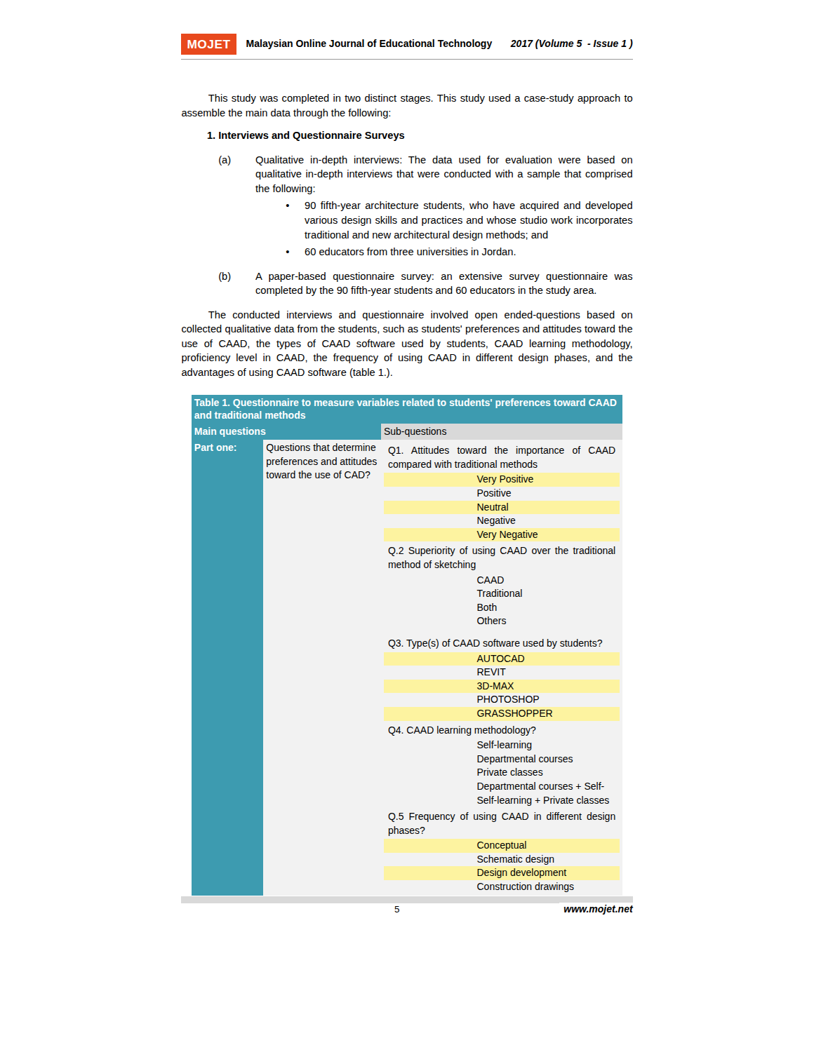MOJET
Malaysian Online Journal of Educational Technology
2017 (Volume 5 - Issue 1 )
This study was completed in two distinct stages. This study used a case-study approach to assemble the main data through the following:
Interviews and Questionnaire Surveys
(a)
Qualitative in-depth interviews: The data used for evaluation were based on qualitative in-depth interviews that were conducted with a sample that comprised the following:
90 fifth-year architecture students, who have acquired and developed various design skills and practices and whose studio work incorporates traditional and new architectural design methods; and
60 educators from three universities in Jordan.
(b)
A paper-based questionnaire survey: an extensive survey questionnaire was completed by the 90 fifth-year students and 60 educators in the study area.
The conducted interviews and questionnaire involved open ended-questions based on collected qualitative data from the students, such as students' preferences and attitudes toward the use of CAAD, the types of CAAD software used by students, CAAD learning methodology, proficiency level in CAAD, the frequency of using CAAD in different design phases, and the advantages of using CAAD software (table 1.).
| Table 1. Questionnaire to measure variables related to students' preferences toward CAAD and traditional methods |
| Main questions | Sub-questions |
| Part one: | Questions that determine preferences and attitudes toward the use of CAD? | Q1. Attitudes toward the importance of CAAD compared with traditional methods Very Positive Positive Neutral Negative Very Negative Q.2 Superiority of using CAAD over the traditional method of sketching CAAD Traditional Both Others Q3. Type(s) of CAAD software used by students? AUTOCAD REVIT 3D-MAX PHOTOSHOP GRASSHOPPER Q4. CAAD learning methodology? Self-learning Departmental courses Private classes Departmental courses + Self- Self-learning + Private classes Q.5 Frequency of using CAAD in different design phases? Conceptual Schematic design Design development Construction drawings |
5
www.mojet.net